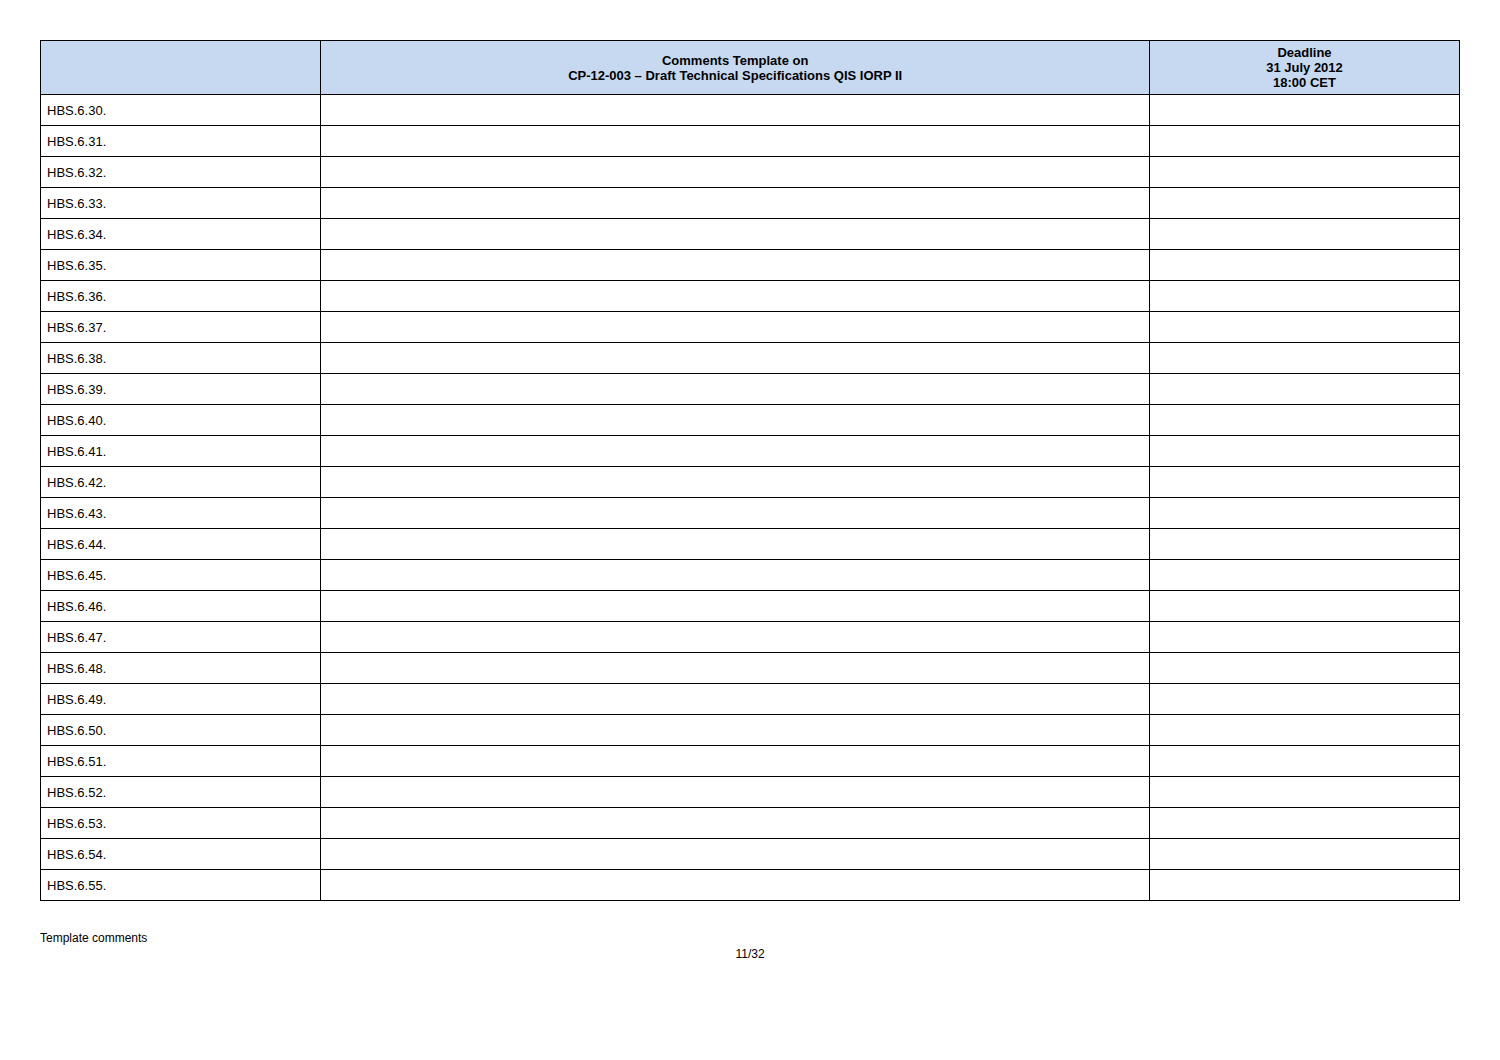| | Comments Template on CP-12-003 – Draft Technical Specifications QIS IORP II | Deadline 31 July 2012 18:00 CET |
| --- | --- | --- |
| HBS.6.30. | | |
| HBS.6.31. | | |
| HBS.6.32. | | |
| HBS.6.33. | | |
| HBS.6.34. | | |
| HBS.6.35. | | |
| HBS.6.36. | | |
| HBS.6.37. | | |
| HBS.6.38. | | |
| HBS.6.39. | | |
| HBS.6.40. | | |
| HBS.6.41. | | |
| HBS.6.42. | | |
| HBS.6.43. | | |
| HBS.6.44. | | |
| HBS.6.45. | | |
| HBS.6.46. | | |
| HBS.6.47. | | |
| HBS.6.48. | | |
| HBS.6.49. | | |
| HBS.6.50. | | |
| HBS.6.51. | | |
| HBS.6.52. | | |
| HBS.6.53. | | |
| HBS.6.54. | | |
| HBS.6.55. | | |
Template comments
11/32